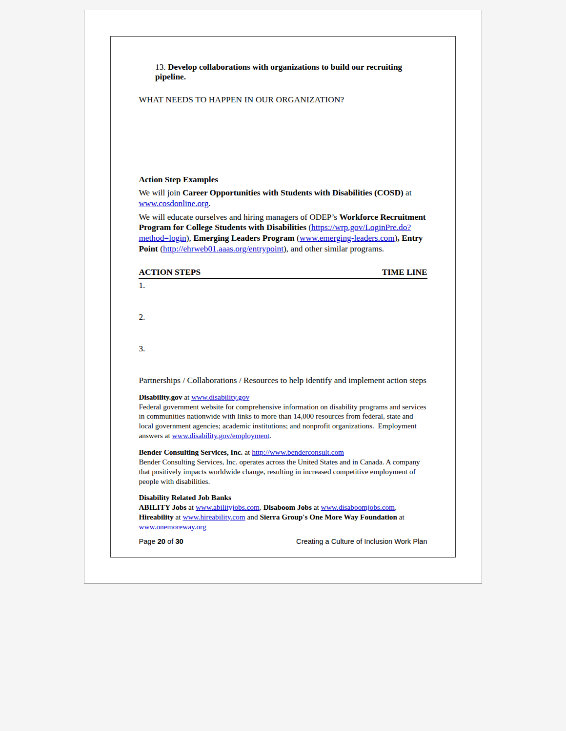13. Develop collaborations with organizations to build our recruiting pipeline.
WHAT NEEDS TO HAPPEN IN OUR ORGANIZATION?
Action Step Examples
We will join Career Opportunities with Students with Disabilities (COSD) at www.cosdonline.org.
We will educate ourselves and hiring managers of ODEP’s Workforce Recruitment Program for College Students with Disabilities (https://wrp.gov/LoginPre.do?method=login), Emerging Leaders Program (www.emerging-leaders.com), Entry Point (http://ehrweb01.aaas.org/entrypoint), and other similar programs.
ACTION STEPS TIME LINE
1.
2.
3.
Partnerships / Collaborations / Resources to help identify and implement action steps
Disability.gov at www.disability.gov
Federal government website for comprehensive information on disability programs and services in communities nationwide with links to more than 14,000 resources from federal, state and local government agencies; academic institutions; and nonprofit organizations. Employment answers at www.disability.gov/employment.
Bender Consulting Services, Inc. at http://www.benderconsult.com
Bender Consulting Services, Inc. operates across the United States and in Canada. A company that positively impacts worldwide change, resulting in increased competitive employment of people with disabilities.
Disability Related Job Banks
ABILITY Jobs at www.abilityjobs.com, Disaboom Jobs at www.disaboomjobs.com, Hireability at www.hireability.com and Sierra Group's One More Way Foundation at www.onemoreway.org
Page 20 of 30
Creating a Culture of Inclusion Work Plan